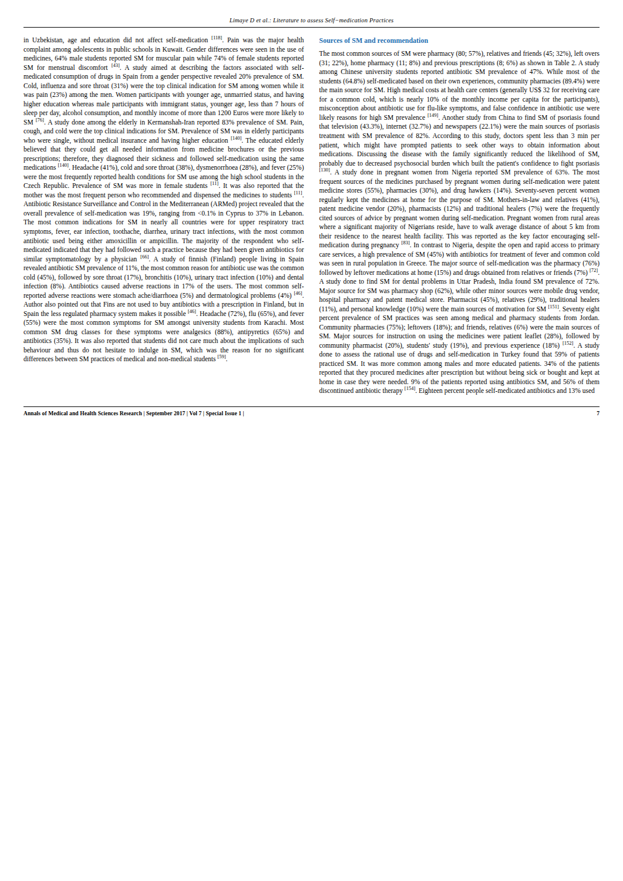Limaye D et al.: Literature to assess Self−medication Practices
in Uzbekistan, age and education did not affect self-medication [118]. Pain was the major health complaint among adolescents in public schools in Kuwait. Gender differences were seen in the use of medicines, 64% male students reported SM for muscular pain while 74% of female students reported SM for menstrual discomfort [43]. A study aimed at describing the factors associated with self-medicated consumption of drugs in Spain from a gender perspective revealed 20% prevalence of SM. Cold, influenza and sore throat (31%) were the top clinical indication for SM among women while it was pain (23%) among the men. Women participants with younger age, unmarried status, and having higher education whereas male participants with immigrant status, younger age, less than 7 hours of sleep per day, alcohol consumption, and monthly income of more than 1200 Euros were more likely to SM [76]. A study done among the elderly in Kermanshah-Iran reported 83% prevalence of SM. Pain, cough, and cold were the top clinical indications for SM. Prevalence of SM was in elderly participants who were single, without medical insurance and having higher education [140]. The educated elderly believed that they could get all needed information from medicine brochures or the previous prescriptions; therefore, they diagnosed their sickness and followed self-medication using the same medications [140]. Headache (41%), cold and sore throat (38%), dysmenorrhoea (28%), and fever (25%) were the most frequently reported health conditions for SM use among the high school students in the Czech Republic. Prevalence of SM was more in female students [11]. It was also reported that the mother was the most frequent person who recommended and dispensed the medicines to students [11]. Antibiotic Resistance Surveillance and Control in the Mediterranean (ARMed) project revealed that the overall prevalence of self-medication was 19%, ranging from <0.1% in Cyprus to 37% in Lebanon. The most common indications for SM in nearly all countries were for upper respiratory tract symptoms, fever, ear infection, toothache, diarrhea, urinary tract infections, with the most common antibiotic used being either amoxicillin or ampicillin. The majority of the respondent who self-medicated indicated that they had followed such a practice because they had been given antibiotics for similar symptomatology by a physician [66]. A study of finnish (Finland) people living in Spain revealed antibiotic SM prevalence of 11%, the most common reason for antibiotic use was the common cold (45%), followed by sore throat (17%), bronchitis (10%), urinary tract infection (10%) and dental infection (8%). Antibiotics caused adverse reactions in 17% of the users. The most common self-reported adverse reactions were stomach ache/diarrhoea (5%) and dermatological problems (4%) [46]. Author also pointed out that Fins are not used to buy antibiotics with a prescription in Finland, but in Spain the less regulated pharmacy system makes it possible [46]. Headache (72%), flu (65%), and fever (55%) were the most common symptoms for SM amongst university students from Karachi. Most common SM drug classes for these symptoms were analgesics (88%), antipyretics (65%) and antibiotics (35%). It was also reported that students did not care much about the implications of such behaviour and thus do not hesitate to indulge in SM, which was the reason for no significant differences between SM practices of medical and non-medical students [59].
Sources of SM and recommendation
The most common sources of SM were pharmacy (80; 57%), relatives and friends (45; 32%), left overs (31; 22%), home pharmacy (11; 8%) and previous prescriptions (8; 6%) as shown in Table 2. A study among Chinese university students reported antibiotic SM prevalence of 47%. While most of the students (64.8%) self-medicated based on their own experiences, community pharmacies (89.4%) were the main source for SM. High medical costs at health care centers (generally US$ 32 for receiving care for a common cold, which is nearly 10% of the monthly income per capita for the participants), misconception about antibiotic use for flu-like symptoms, and false confidence in antibiotic use were likely reasons for high SM prevalence [149]. Another study from China to find SM of psoriasis found that television (43.3%), internet (32.7%) and newspapers (22.1%) were the main sources of psoriasis treatment with SM prevalence of 82%. According to this study, doctors spent less than 3 min per patient, which might have prompted patients to seek other ways to obtain information about medications. Discussing the disease with the family significantly reduced the likelihood of SM, probably due to decreased psychosocial burden which built the patient's confidence to fight psoriasis [130]. A study done in pregnant women from Nigeria reported SM prevalence of 63%. The most frequent sources of the medicines purchased by pregnant women during self-medication were patent medicine stores (55%), pharmacies (30%), and drug hawkers (14%). Seventy-seven percent women regularly kept the medicines at home for the purpose of SM. Mothers-in-law and relatives (41%), patent medicine vendor (20%), pharmacists (12%) and traditional healers (7%) were the frequently cited sources of advice by pregnant women during self-medication. Pregnant women from rural areas where a significant majority of Nigerians reside, have to walk average distance of about 5 km from their residence to the nearest health facility. This was reported as the key factor encouraging self-medication during pregnancy [83]. In contrast to Nigeria, despite the open and rapid access to primary care services, a high prevalence of SM (45%) with antibiotics for treatment of fever and common cold was seen in rural population in Greece. The major source of self-medication was the pharmacy (76%) followed by leftover medications at home (15%) and drugs obtained from relatives or friends (7%) [72]. A study done to find SM for dental problems in Uttar Pradesh, India found SM prevalence of 72%. Major source for SM was pharmacy shop (62%), while other minor sources were mobile drug vendor, hospital pharmacy and patent medical store. Pharmacist (45%), relatives (29%), traditional healers (11%), and personal knowledge (10%) were the main sources of motivation for SM [151]. Seventy eight percent prevalence of SM practices was seen among medical and pharmacy students from Jordan. Community pharmacies (75%); leftovers (18%); and friends, relatives (6%) were the main sources of SM. Major sources for instruction on using the medicines were patient leaflet (28%), followed by community pharmacist (20%), students' study (19%), and previous experience (18%) [152]. A study done to assess the rational use of drugs and self-medication in Turkey found that 59% of patients practiced SM. It was more common among males and more educated patients. 34% of the patients reported that they procured medicines after prescription but without being sick or bought and kept at home in case they were needed. 9% of the patients reported using antibiotics SM, and 56% of them discontinued antibiotic therapy [154]. Eighteen percent people self-medicated antibiotics and 13% used
Annals of Medical and Health Sciences Research | September 2017 | Vol 7 | Special Issue 1 |
7